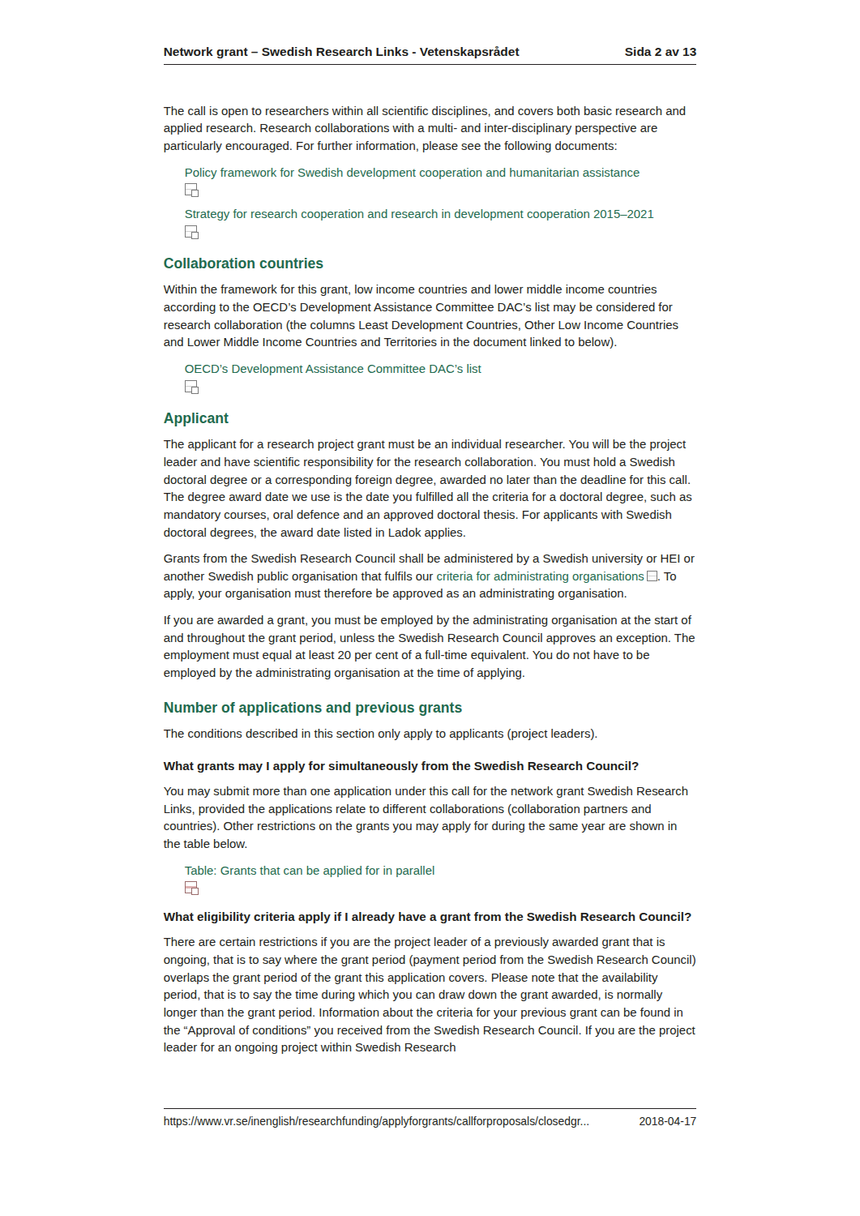Network grant – Swedish Research Links - Vetenskapsrådet
Sida 2 av 13
The call is open to researchers within all scientific disciplines, and covers both basic research and applied research. Research collaborations with a multi- and inter-disciplinary perspective are particularly encouraged. For further information, please see the following documents:
Policy framework for Swedish development cooperation and humanitarian assistance
Strategy for research cooperation and research in development cooperation 2015–2021
Collaboration countries
Within the framework for this grant, low income countries and lower middle income countries according to the OECD’s Development Assistance Committee DAC’s list may be considered for research collaboration (the columns Least Development Countries, Other Low Income Countries and Lower Middle Income Countries and Territories in the document linked to below).
OECD’s Development Assistance Committee DAC’s list
Applicant
The applicant for a research project grant must be an individual researcher. You will be the project leader and have scientific responsibility for the research collaboration. You must hold a Swedish doctoral degree or a corresponding foreign degree, awarded no later than the deadline for this call. The degree award date we use is the date you fulfilled all the criteria for a doctoral degree, such as mandatory courses, oral defence and an approved doctoral thesis. For applicants with Swedish doctoral degrees, the award date listed in Ladok applies.
Grants from the Swedish Research Council shall be administered by a Swedish university or HEI or another Swedish public organisation that fulfils our criteria for administrating organisations . To apply, your organisation must therefore be approved as an administrating organisation.
If you are awarded a grant, you must be employed by the administrating organisation at the start of and throughout the grant period, unless the Swedish Research Council approves an exception. The employment must equal at least 20 per cent of a full-time equivalent. You do not have to be employed by the administrating organisation at the time of applying.
Number of applications and previous grants
The conditions described in this section only apply to applicants (project leaders).
What grants may I apply for simultaneously from the Swedish Research Council?
You may submit more than one application under this call for the network grant Swedish Research Links, provided the applications relate to different collaborations (collaboration partners and countries). Other restrictions on the grants you may apply for during the same year are shown in the table below.
Table: Grants that can be applied for in parallel
What eligibility criteria apply if I already have a grant from the Swedish Research Council?
There are certain restrictions if you are the project leader of a previously awarded grant that is ongoing, that is to say where the grant period (payment period from the Swedish Research Council) overlaps the grant period of the grant this application covers. Please note that the availability period, that is to say the time during which you can draw down the grant awarded, is normally longer than the grant period. Information about the criteria for your previous grant can be found in the “Approval of conditions” you received from the Swedish Research Council. If you are the project leader for an ongoing project within Swedish Research
https://www.vr.se/inenglish/researchfunding/applyforgrants/callforproposals/closedgr...
2018-04-17